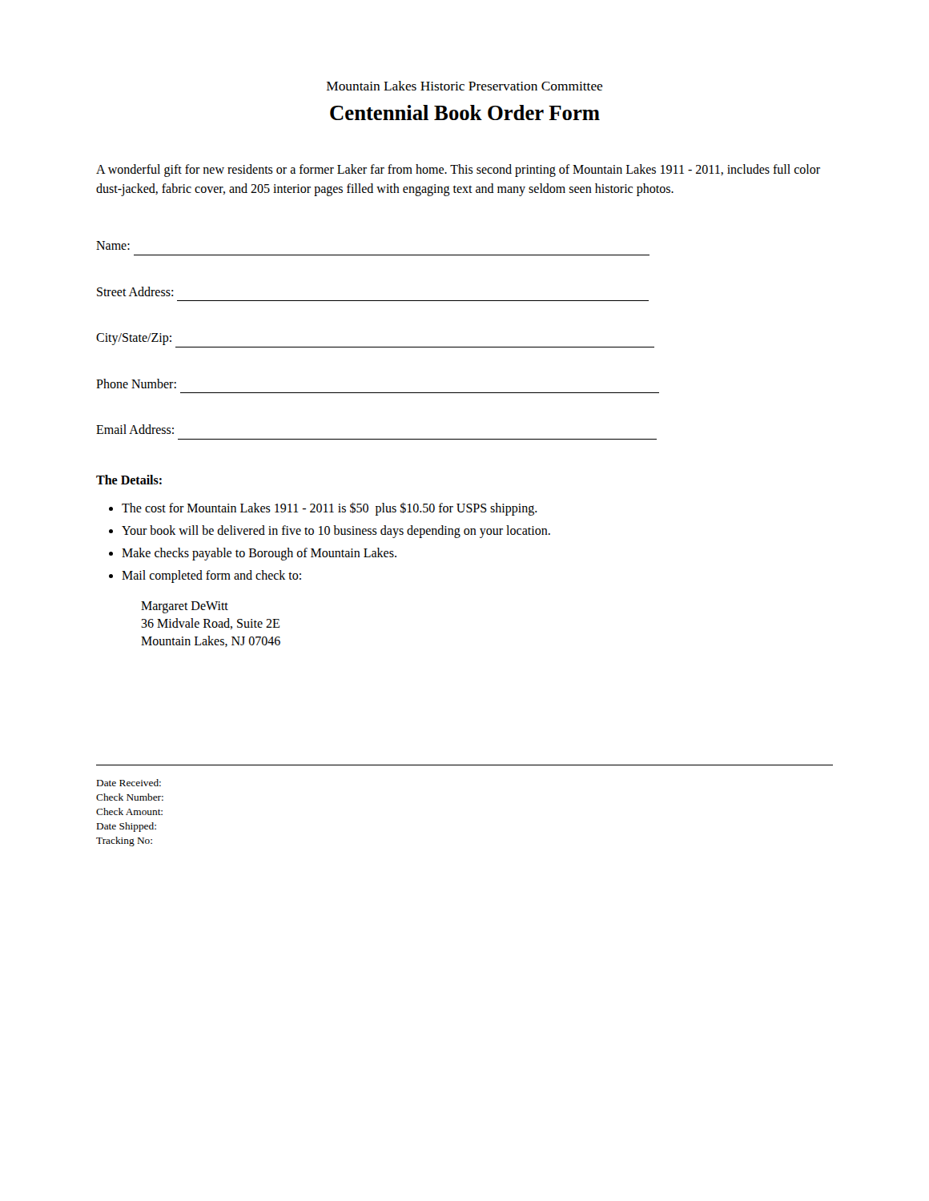Mountain Lakes Historic Preservation Committee
Centennial Book Order Form
A wonderful gift for new residents or a former Laker far from home. This second printing of Mountain Lakes 1911 - 2011, includes full color dust-jacked, fabric cover, and 205 interior pages filled with engaging text and many seldom seen historic photos.
Name:
Street Address:
City/State/Zip:
Phone Number:
Email Address:
The Details:
The cost for Mountain Lakes 1911 - 2011 is $50 plus $10.50 for USPS shipping.
Your book will be delivered in five to 10 business days depending on your location.
Make checks payable to Borough of Mountain Lakes.
Mail completed form and check to:
Margaret DeWitt
36 Midvale Road, Suite 2E
Mountain Lakes, NJ 07046
Date Received:
Check Number:
Check Amount:
Date Shipped:
Tracking No: